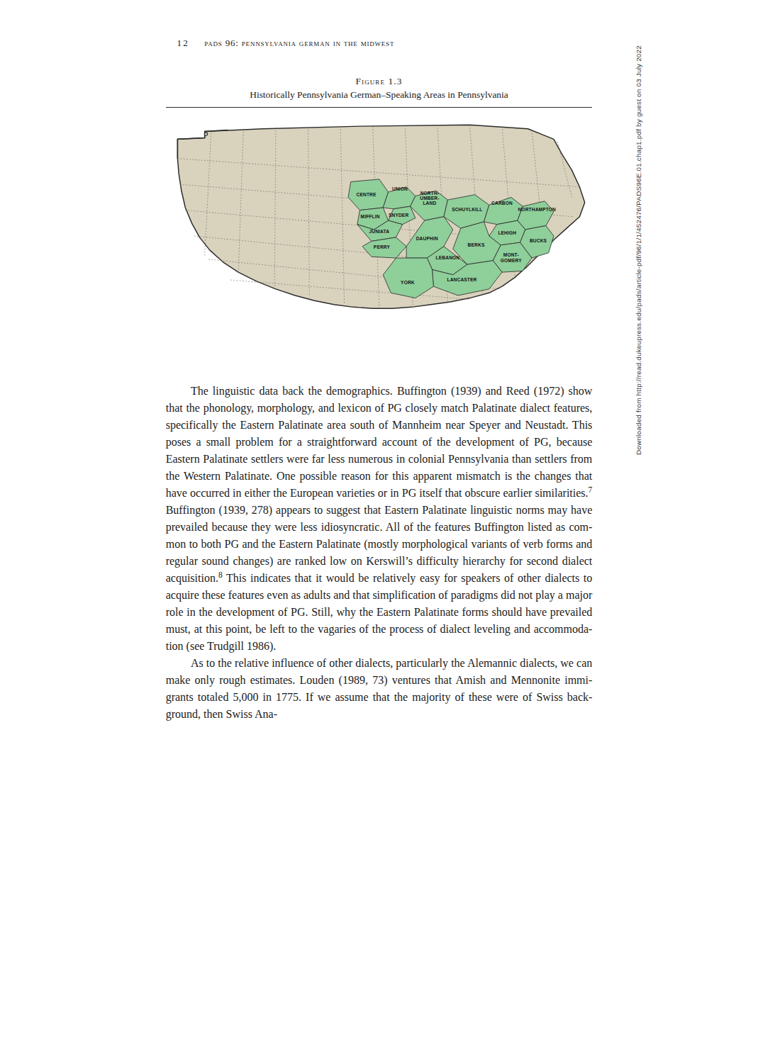12 pads 96: pennsylvania german in the midwest
Figure 1.3 Historically Pennsylvania German–Speaking Areas in Pennsylvania
CENTRE UNION NORTH- UMBER- LAND SNYDER MIFFLIN JUNIATA PERRY DAUPHIN SCHUYLKILL CARBON NORTHAMPTON LEHIGH BERKS BUCKS MONT- GOMERY LEBANON LANCASTER YORK
The linguistic data back the demographics. Buffington (1939) and Reed (1972) show that the phonology, morphology, and lexicon of PG closely match Palatinate dialect features, specifically the Eastern Palatinate area south of Mannheim near Speyer and Neustadt. This poses a small problem for a straightforward account of the development of PG, because Eastern Palatinate settlers were far less numerous in colonial Pennsylvania than settlers from the Western Palatinate. One possible reason for this apparent mismatch is the changes that have occurred in either the European varieties or in PG itself that obscure earlier similarities.7 Buffington (1939, 278) appears to suggest that Eastern Palatinate linguistic norms may have prevailed because they were less idiosyncratic. All of the features Buffington listed as common to both PG and the Eastern Palatinate (mostly morphological variants of verb forms and regular sound changes) are ranked low on Kerswill’s difficulty hierarchy for second dialect acquisition.8 This indicates that it would be relatively easy for speakers of other dialects to acquire these features even as adults and that simplification of paradigms did not play a major role in the development of PG. Still, why the Eastern Palatinate forms should have prevailed must, at this point, be left to the vagaries of the process of dialect leveling and accommodation (see Trudgill 1986).
As to the relative influence of other dialects, particularly the Alemannic dialects, we can make only rough estimates. Louden (1989, 73) ventures that Amish and Mennonite immigrants totaled 5,000 in 1775. If we assume that the majority of these were of Swiss background, then Swiss Ana-
Downloaded from http://read.dukeupress.edu/pads/article-pdf/96/1/1/452476/PADS96E.01.chap1.pdf by guest on 03 July 2022